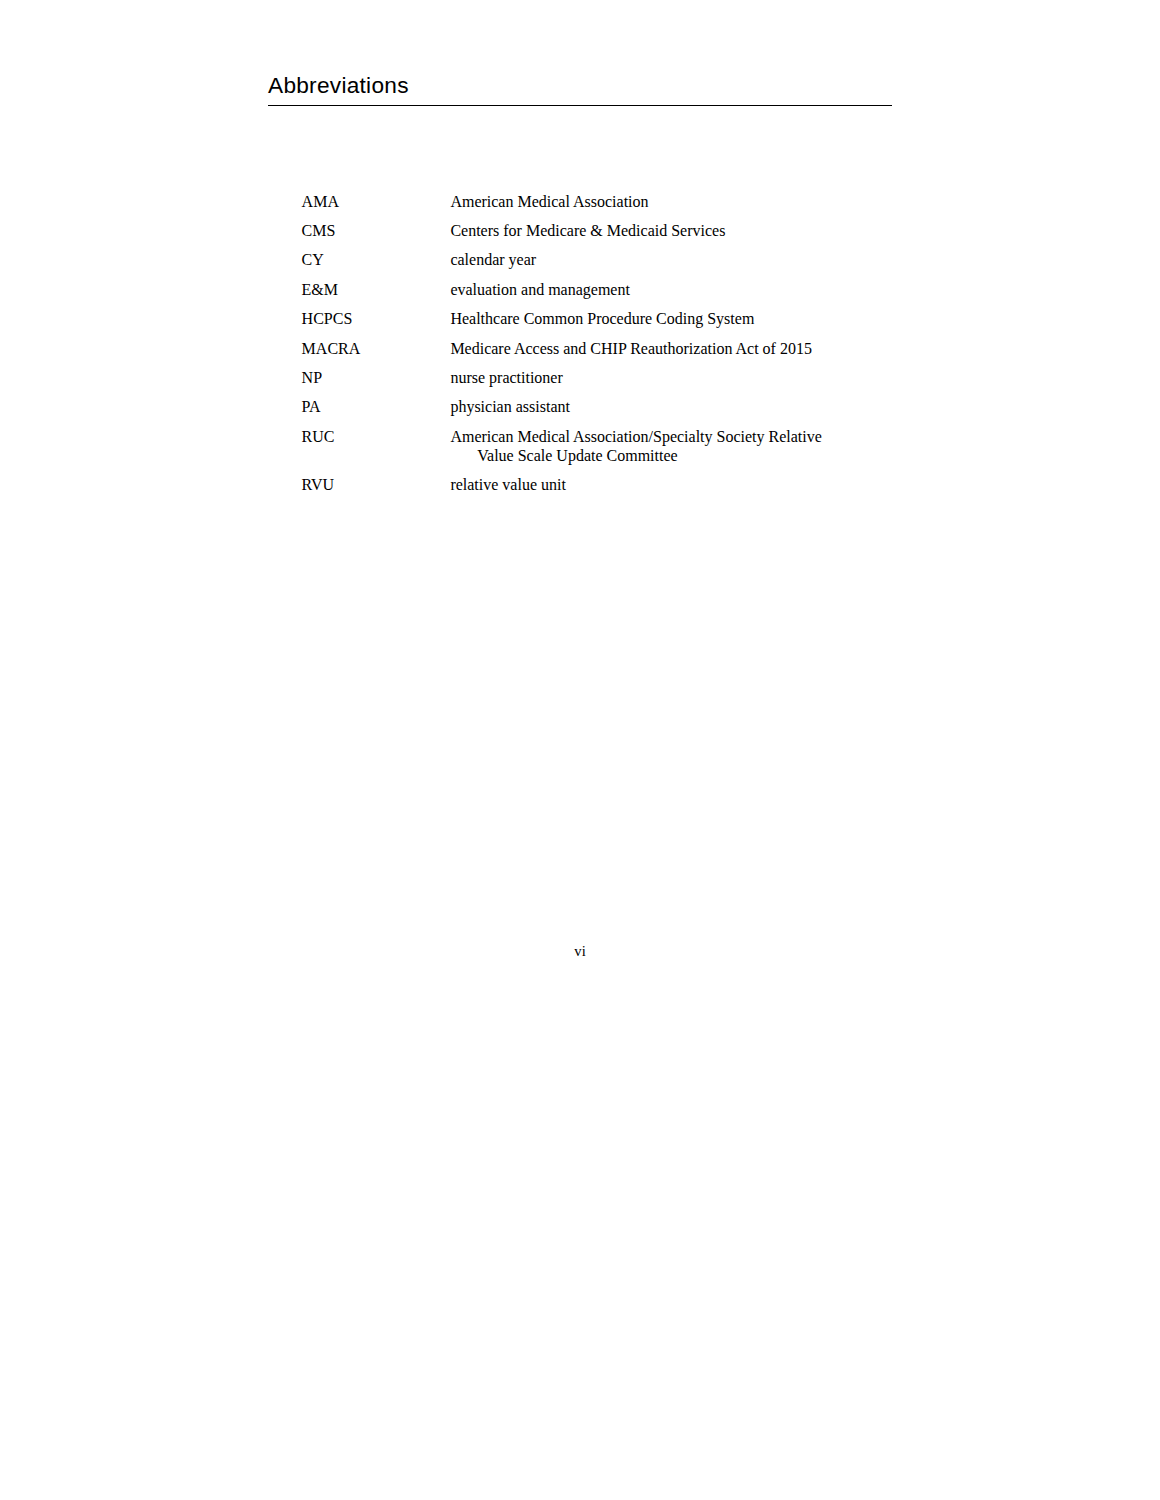Abbreviations
| AMA | American Medical Association |
| CMS | Centers for Medicare & Medicaid Services |
| CY | calendar year |
| E&M | evaluation and management |
| HCPCS | Healthcare Common Procedure Coding System |
| MACRA | Medicare Access and CHIP Reauthorization Act of 2015 |
| NP | nurse practitioner |
| PA | physician assistant |
| RUC | American Medical Association/Specialty Society Relative Value Scale Update Committee |
| RVU | relative value unit |
vi